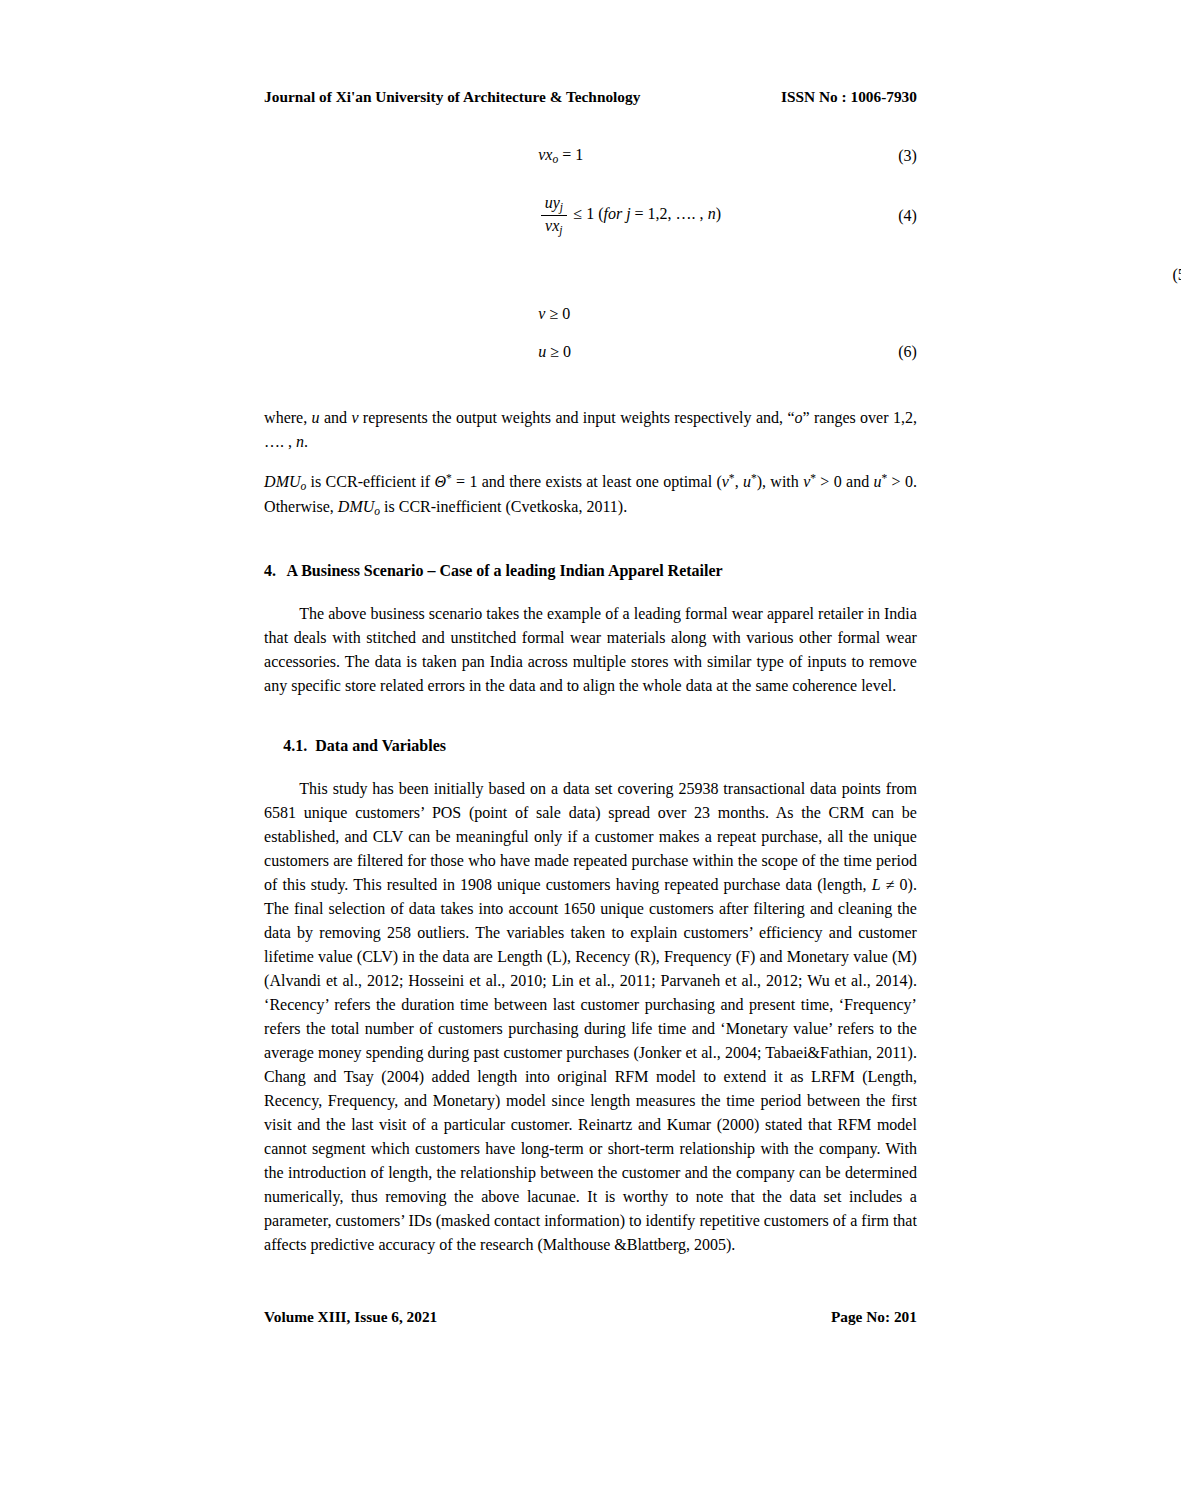Journal of Xi'an University of Architecture & Technology
ISSN No : 1006-7930
vxo = 1
(3)
uyj vxj ≤ 1 (for j = 1,2, …. , n)
(4)
(5)
v ≥ 0
u ≥ 0
(6)
where, u and v represents the output weights and input weights respectively and, “o” ranges over 1,2, …. , n.
DMUo is CCR-efficient if Θ* = 1 and there exists at least one optimal (v*, u*), with v* > 0 and u* > 0. Otherwise, DMUo is CCR-inefficient (Cvetkoska, 2011).
4. A Business Scenario – Case of a leading Indian Apparel Retailer
The above business scenario takes the example of a leading formal wear apparel retailer in India that deals with stitched and unstitched formal wear materials along with various other formal wear accessories. The data is taken pan India across multiple stores with similar type of inputs to remove any specific store related errors in the data and to align the whole data at the same coherence level.
4.1. Data and Variables
This study has been initially based on a data set covering 25938 transactional data points from 6581 unique customers’ POS (point of sale data) spread over 23 months. As the CRM can be established, and CLV can be meaningful only if a customer makes a repeat purchase, all the unique customers are filtered for those who have made repeated purchase within the scope of the time period of this study. This resulted in 1908 unique customers having repeated purchase data (length, L ≠ 0). The final selection of data takes into account 1650 unique customers after filtering and cleaning the data by removing 258 outliers. The variables taken to explain customers’ efficiency and customer lifetime value (CLV) in the data are Length (L), Recency (R), Frequency (F) and Monetary value (M) (Alvandi et al., 2012; Hosseini et al., 2010; Lin et al., 2011; Parvaneh et al., 2012; Wu et al., 2014). ‘Recency’ refers the duration time between last customer purchasing and present time, ‘Frequency’ refers the total number of customers purchasing during life time and ‘Monetary value’ refers to the average money spending during past customer purchases (Jonker et al., 2004; Tabaei&Fathian, 2011). Chang and Tsay (2004) added length into original RFM model to extend it as LRFM (Length, Recency, Frequency, and Monetary) model since length measures the time period between the first visit and the last visit of a particular customer. Reinartz and Kumar (2000) stated that RFM model cannot segment which customers have long-term or short-term relationship with the company. With the introduction of length, the relationship between the customer and the company can be determined numerically, thus removing the above lacunae. It is worthy to note that the data set includes a parameter, customers’ IDs (masked contact information) to identify repetitive customers of a firm that affects predictive accuracy of the research (Malthouse &Blattberg, 2005).
Volume XIII, Issue 6, 2021
Page No: 201